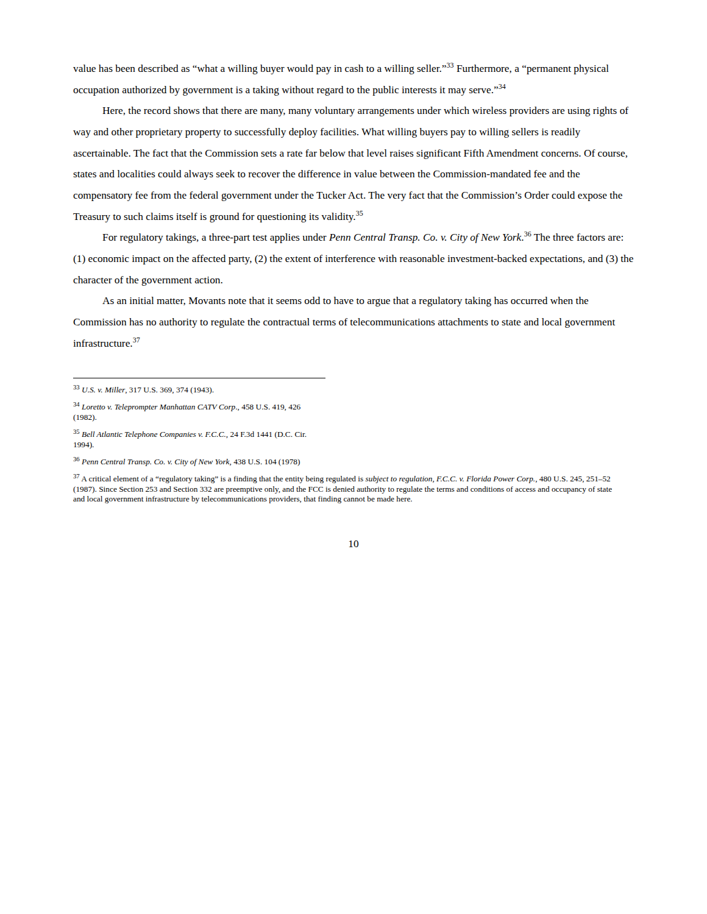value has been described as “what a willing buyer would pay in cash to a willing seller.”33 Furthermore, a “permanent physical occupation authorized by government is a taking without regard to the public interests it may serve.”34
Here, the record shows that there are many, many voluntary arrangements under which wireless providers are using rights of way and other proprietary property to successfully deploy facilities. What willing buyers pay to willing sellers is readily ascertainable. The fact that the Commission sets a rate far below that level raises significant Fifth Amendment concerns. Of course, states and localities could always seek to recover the difference in value between the Commission-mandated fee and the compensatory fee from the federal government under the Tucker Act. The very fact that the Commission’s Order could expose the Treasury to such claims itself is ground for questioning its validity.35
For regulatory takings, a three-part test applies under Penn Central Transp. Co. v. City of New York.36 The three factors are: (1) economic impact on the affected party, (2) the extent of interference with reasonable investment-backed expectations, and (3) the character of the government action.
As an initial matter, Movants note that it seems odd to have to argue that a regulatory taking has occurred when the Commission has no authority to regulate the contractual terms of telecommunications attachments to state and local government infrastructure.37
33 U.S. v. Miller, 317 U.S. 369, 374 (1943).
34 Loretto v. Teleprompter Manhattan CATV Corp., 458 U.S. 419, 426 (1982).
35 Bell Atlantic Telephone Companies v. F.C.C., 24 F.3d 1441 (D.C. Cir. 1994).
36 Penn Central Transp. Co. v. City of New York, 438 U.S. 104 (1978)
37 A critical element of a “regulatory taking” is a finding that the entity being regulated is subject to regulation, F.C.C. v. Florida Power Corp., 480 U.S. 245, 251–52 (1987). Since Section 253 and Section 332 are preemptive only, and the FCC is denied authority to regulate the terms and conditions of access and occupancy of state and local government infrastructure by telecommunications providers, that finding cannot be made here.
10